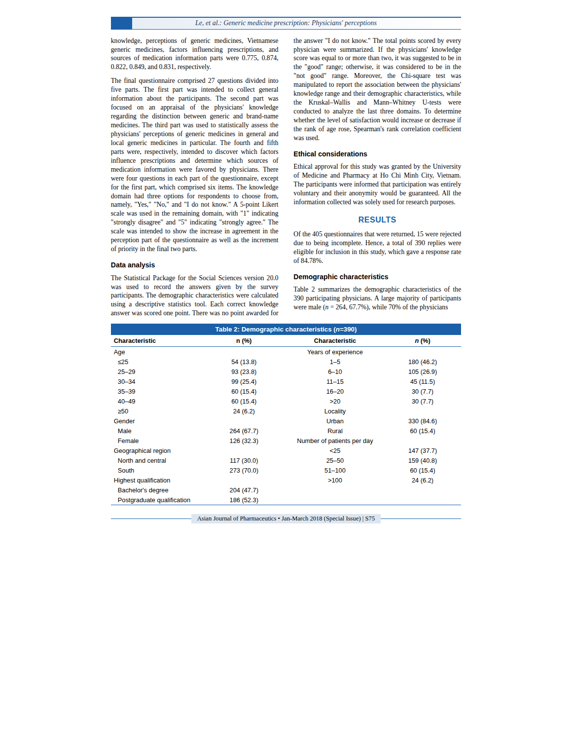Le, et al.: Generic medicine prescription: Physicians' perceptions
knowledge, perceptions of generic medicines, Vietnamese generic medicines, factors influencing prescriptions, and sources of medication information parts were 0.775, 0.874, 0.822, 0.849, and 0.831, respectively.
The final questionnaire comprised 27 questions divided into five parts. The first part was intended to collect general information about the participants. The second part was focused on an appraisal of the physicians' knowledge regarding the distinction between generic and brand-name medicines. The third part was used to statistically assess the physicians' perceptions of generic medicines in general and local generic medicines in particular. The fourth and fifth parts were, respectively, intended to discover which factors influence prescriptions and determine which sources of medication information were favored by physicians. There were four questions in each part of the questionnaire, except for the first part, which comprised six items. The knowledge domain had three options for respondents to choose from, namely, "Yes," "No," and "I do not know." A 5-point Likert scale was used in the remaining domain, with "1" indicating "strongly disagree" and "5" indicating "strongly agree." The scale was intended to show the increase in agreement in the perception part of the questionnaire as well as the increment of priority in the final two parts.
Data analysis
The Statistical Package for the Social Sciences version 20.0 was used to record the answers given by the survey participants. The demographic characteristics were calculated using a descriptive statistics tool. Each correct knowledge answer was scored one point. There was no point awarded for the answer "I do not know." The total points scored by every physician were summarized. If the physicians' knowledge score was equal to or more than two, it was suggested to be in the "good" range; otherwise, it was considered to be in the "not good" range. Moreover, the Chi-square test was manipulated to report the association between the physicians' knowledge range and their demographic characteristics, while the Kruskal–Wallis and Mann–Whitney U-tests were conducted to analyze the last three domains. To determine whether the level of satisfaction would increase or decrease if the rank of age rose, Spearman's rank correlation coefficient was used.
Ethical considerations
Ethical approval for this study was granted by the University of Medicine and Pharmacy at Ho Chi Minh City, Vietnam. The participants were informed that participation was entirely voluntary and their anonymity would be guaranteed. All the information collected was solely used for research purposes.
RESULTS
Of the 405 questionnaires that were returned, 15 were rejected due to being incomplete. Hence, a total of 390 replies were eligible for inclusion in this study, which gave a response rate of 84.78%.
Demographic characteristics
Table 2 summarizes the demographic characteristics of the 390 participating physicians. A large majority of participants were male (n = 264, 67.7%), while 70% of the physicians
Table 2: Demographic characteristics ( n =390)
| Characteristic | n (%) | Characteristic | n (%) |
| --- | --- | --- | --- |
| Age | | Years of experience | |
| ≤25 | 54 (13.8) | 1–5 | 180 (46.2) |
| 25–29 | 93 (23.8) | 6–10 | 105 (26.9) |
| 30–34 | 99 (25.4) | 11–15 | 45 (11.5) |
| 35–39 | 60 (15.4) | 16–20 | 30 (7.7) |
| 40–49 | 60 (15.4) | >20 | 30 (7.7) |
| ≥50 | 24 (6.2) | Locality | |
| Gender | | Urban | 330 (84.6) |
| Male | 264 (67.7) | Rural | 60 (15.4) |
| Female | 126 (32.3) | Number of patients per day | |
| Geographical region | | <25 | 147 (37.7) |
| North and central | 117 (30.0) | 25–50 | 159 (40.8) |
| South | 273 (70.0) | 51–100 | 60 (15.4) |
| Highest qualification | | >100 | 24 (6.2) |
| Bachelor's degree | 204 (47.7) | | |
| Postgraduate qualification | 186 (52.3) | | |
Asian Journal of Pharmaceutics • Jan-March 2018 (Special Issue) | S75